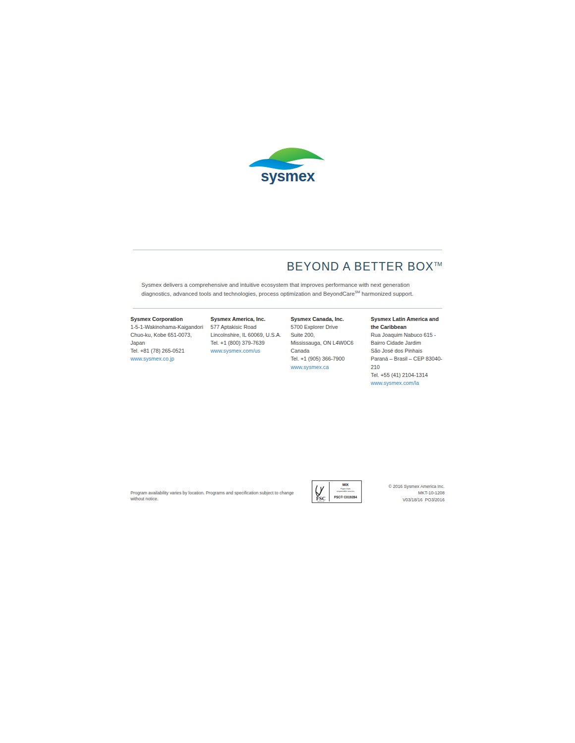sysmex
BEYOND A BETTER BOXTM
Sysmex delivers a comprehensive and intuitive ecosystem that improves performance with next generation diagnostics, advanced tools and technologies, process optimization and BeyondCareSM harmonized support.
Sysmex Corporation 1-5-1-Wakinohama-Kaigandori
Chuo-ku, Kobe 651-0073, Japan
Tel. +81 (78) 265-0521
www.sysmex.co.jp
Sysmex America, Inc. 577 Aptakisic Road
Lincolnshire, IL 60069, U.S.A.
Tel. +1 (800) 379-7639
www.sysmex.com/us
Sysmex Canada, Inc. 5700 Explorer Drive
Suite 200,
Mississauga, ON L4W0C6
Canada
Tel. +1 (905) 366-7900
www.sysmex.ca
Sysmex Latin America and
the Caribbean Rua Joaquim Nabuco 615 -
Bairro Cidade Jardim
São José dos Pinhais
Paraná – Brasil – CEP 83040-210
Tel. +55 (41) 2104-1314
www.sysmex.com/la
Program availability varies by location. Programs and specification subject to change without notice.
FSC www.fsc.org MIX Paper from responsible sources FSC® C019284
© 2016 Sysmex America Inc.
MKT-10-1208
V03/18/16 PO3/2016